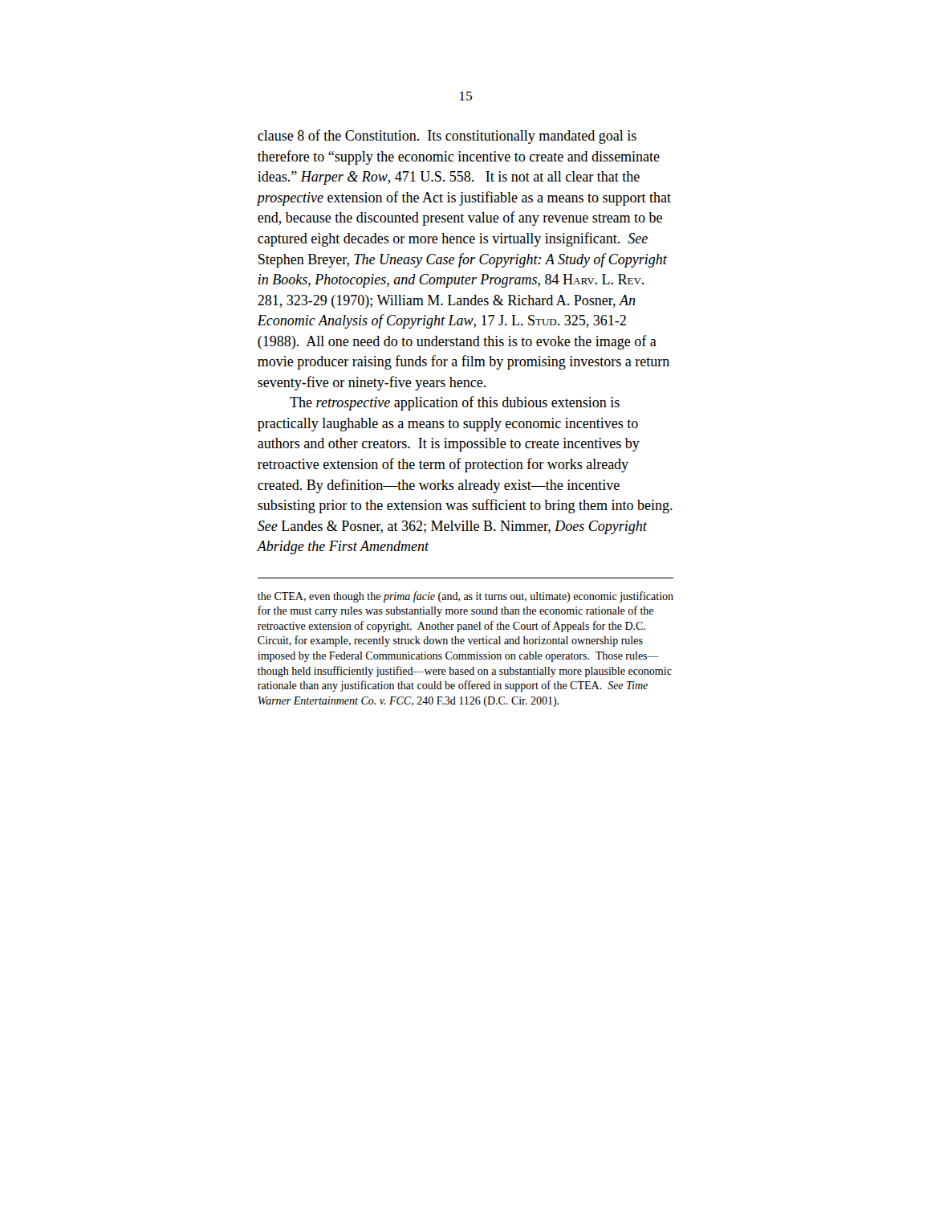15
clause 8 of the Constitution. Its constitutionally mandated goal is therefore to “supply the economic incentive to create and disseminate ideas.” Harper & Row, 471 U.S. 558. It is not at all clear that the prospective extension of the Act is justifiable as a means to support that end, because the discounted present value of any revenue stream to be captured eight decades or more hence is virtually insignificant. See Stephen Breyer, The Uneasy Case for Copyright: A Study of Copyright in Books, Photocopies, and Computer Programs, 84 Harv. L. Rev. 281, 323-29 (1970); William M. Landes & Richard A. Posner, An Economic Analysis of Copyright Law, 17 J. L. Stud. 325, 361-2 (1988). All one need do to understand this is to evoke the image of a movie producer raising funds for a film by promising investors a return seventy-five or ninety-five years hence.
The retrospective application of this dubious extension is practically laughable as a means to supply economic incentives to authors and other creators. It is impossible to create incentives by retroactive extension of the term of protection for works already created. By definition—the works already exist—the incentive subsisting prior to the extension was sufficient to bring them into being. See Landes & Posner, at 362; Melville B. Nimmer, Does Copyright Abridge the First Amendment
the CTEA, even though the prima facie (and, as it turns out, ultimate) economic justification for the must carry rules was substantially more sound than the economic rationale of the retroactive extension of copyright. Another panel of the Court of Appeals for the D.C. Circuit, for example, recently struck down the vertical and horizontal ownership rules imposed by the Federal Communications Commission on cable operators. Those rules—though held insufficiently justified—were based on a substantially more plausible economic rationale than any justification that could be offered in support of the CTEA. See Time Warner Entertainment Co. v. FCC, 240 F.3d 1126 (D.C. Cir. 2001).